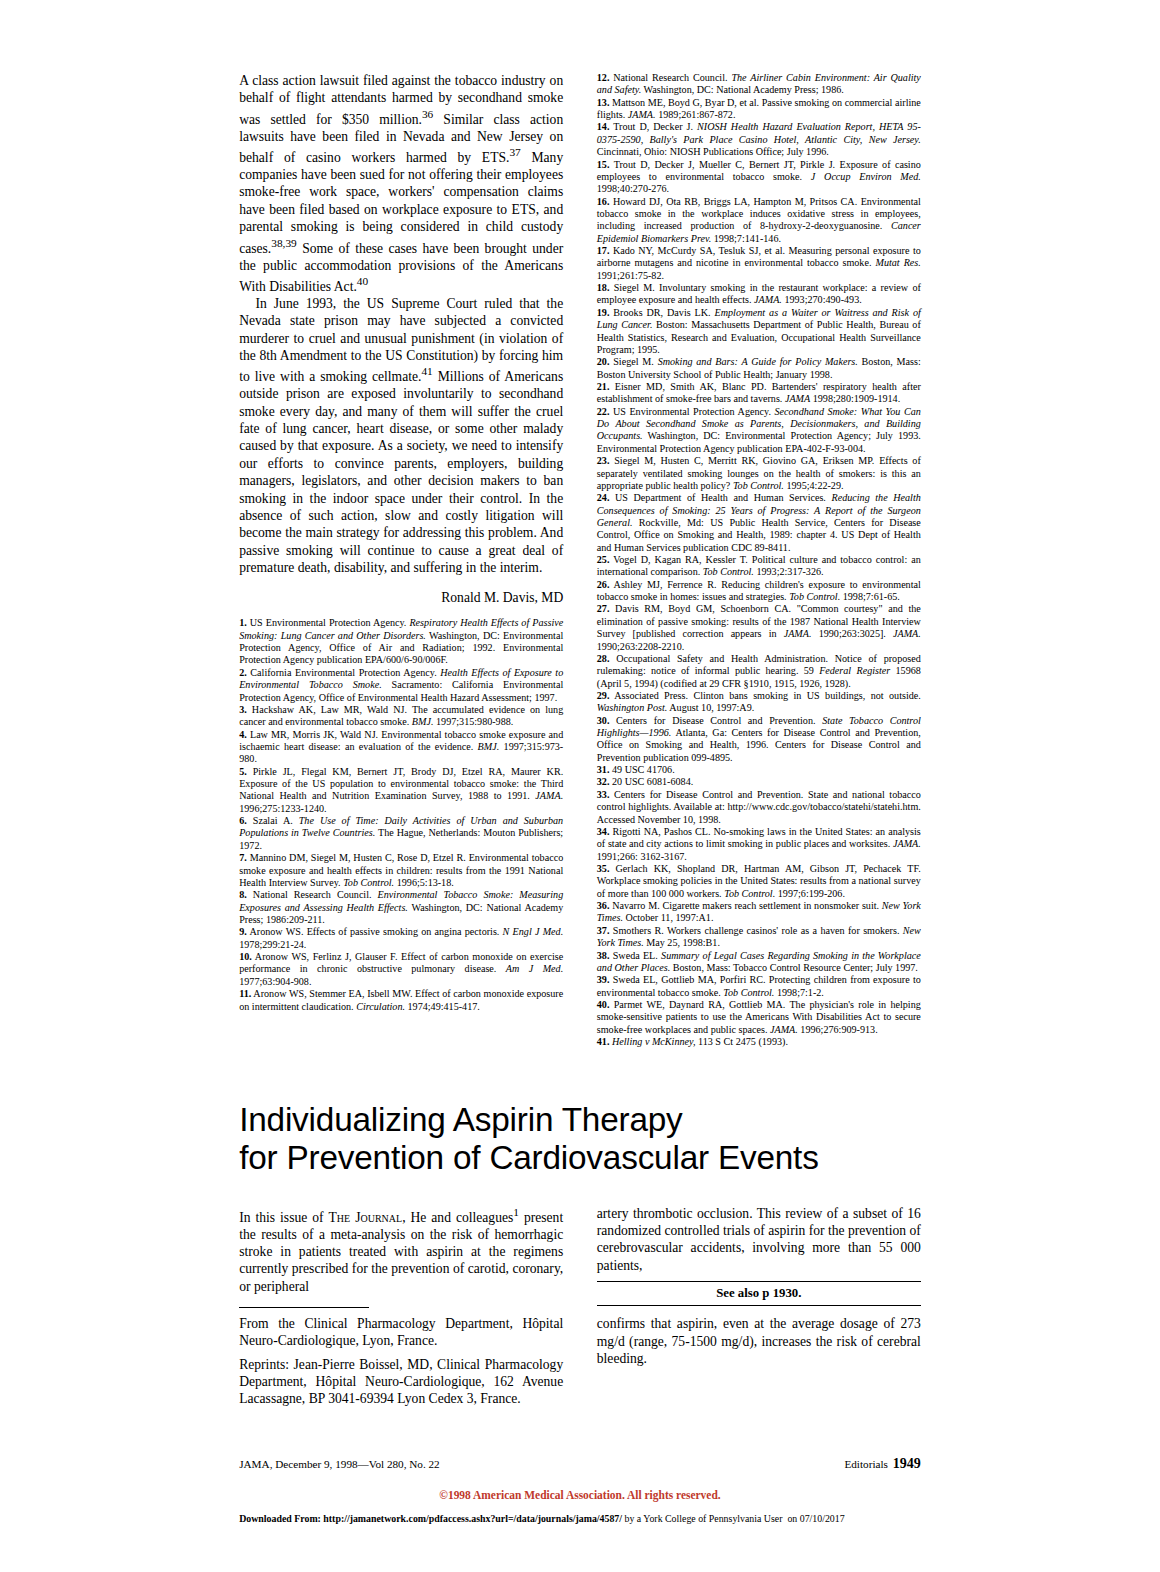A class action lawsuit filed against the tobacco industry on behalf of flight attendants harmed by secondhand smoke was settled for $350 million.36 Similar class action lawsuits have been filed in Nevada and New Jersey on behalf of casino workers harmed by ETS.37 Many companies have been sued for not offering their employees smoke-free work space, workers' compensation claims have been filed based on workplace exposure to ETS, and parental smoking is being considered in child custody cases.38,39 Some of these cases have been brought under the public accommodation provisions of the Americans With Disabilities Act.40
In June 1993, the US Supreme Court ruled that the Nevada state prison may have subjected a convicted murderer to cruel and unusual punishment (in violation of the 8th Amendment to the US Constitution) by forcing him to live with a smoking cellmate.41 Millions of Americans outside prison are exposed involuntarily to secondhand smoke every day, and many of them will suffer the cruel fate of lung cancer, heart disease, or some other malady caused by that exposure. As a society, we need to intensify our efforts to convince parents, employers, building managers, legislators, and other decision makers to ban smoking in the indoor space under their control. In the absence of such action, slow and costly litigation will become the main strategy for addressing this problem. And passive smoking will continue to cause a great deal of premature death, disability, and suffering in the interim.
Ronald M. Davis, MD
1. US Environmental Protection Agency. Respiratory Health Effects of Passive Smoking: Lung Cancer and Other Disorders. Washington, DC: Environmental Protection Agency, Office of Air and Radiation; 1992. Environmental Protection Agency publication EPA/600/6-90/006F.
2. California Environmental Protection Agency. Health Effects of Exposure to Environmental Tobacco Smoke. Sacramento: California Environmental Protection Agency, Office of Environmental Health Hazard Assessment; 1997.
3. Hackshaw AK, Law MR, Wald NJ. The accumulated evidence on lung cancer and environmental tobacco smoke. BMJ. 1997;315:980-988.
4. Law MR, Morris JK, Wald NJ. Environmental tobacco smoke exposure and ischaemic heart disease: an evaluation of the evidence. BMJ. 1997;315:973-980.
5. Pirkle JL, Flegal KM, Bernert JT, Brody DJ, Etzel RA, Maurer KR. Exposure of the US population to environmental tobacco smoke: the Third National Health and Nutrition Examination Survey, 1988 to 1991. JAMA. 1996;275:1233-1240.
6. Szalai A. The Use of Time: Daily Activities of Urban and Suburban Populations in Twelve Countries. The Hague, Netherlands: Mouton Publishers; 1972.
7. Mannino DM, Siegel M, Husten C, Rose D, Etzel R. Environmental tobacco smoke exposure and health effects in children: results from the 1991 National Health Interview Survey. Tob Control. 1996;5:13-18.
8. National Research Council. Environmental Tobacco Smoke: Measuring Exposures and Assessing Health Effects. Washington, DC: National Academy Press; 1986:209-211.
9. Aronow WS. Effects of passive smoking on angina pectoris. N Engl J Med. 1978;299:21-24.
10. Aronow WS, Ferlinz J, Glauser F. Effect of carbon monoxide on exercise performance in chronic obstructive pulmonary disease. Am J Med. 1977;63:904-908.
11. Aronow WS, Stemmer EA, Isbell MW. Effect of carbon monoxide exposure on intermittent claudication. Circulation. 1974;49:415-417.
12. National Research Council. The Airliner Cabin Environment: Air Quality and Safety. Washington, DC: National Academy Press; 1986.
13. Mattson ME, Boyd G, Byar D, et al. Passive smoking on commercial airline flights. JAMA. 1989;261:867-872.
14. Trout D, Decker J. NIOSH Health Hazard Evaluation Report, HETA 95-0375-2590, Bally's Park Place Casino Hotel, Atlantic City, New Jersey. Cincinnati, Ohio: NIOSH Publications Office; July 1996.
15. Trout D, Decker J, Mueller C, Bernert JT, Pirkle J. Exposure of casino employees to environmental tobacco smoke. J Occup Environ Med. 1998;40:270-276.
16. Howard DJ, Ota RB, Briggs LA, Hampton M, Pritsos CA. Environmental tobacco smoke in the workplace induces oxidative stress in employees, including increased production of 8-hydroxy-2-deoxyguanosine. Cancer Epidemiol Biomarkers Prev. 1998;7:141-146.
17. Kado NY, McCurdy SA, Tesluk SJ, et al. Measuring personal exposure to airborne mutagens and nicotine in environmental tobacco smoke. Mutat Res. 1991;261:75-82.
18. Siegel M. Involuntary smoking in the restaurant workplace: a review of employee exposure and health effects. JAMA. 1993;270:490-493.
19. Brooks DR, Davis LK. Employment as a Waiter or Waitress and Risk of Lung Cancer. Boston: Massachusetts Department of Public Health, Bureau of Health Statistics, Research and Evaluation, Occupational Health Surveillance Program; 1995.
20. Siegel M. Smoking and Bars: A Guide for Policy Makers. Boston, Mass: Boston University School of Public Health; January 1998.
21. Eisner MD, Smith AK, Blanc PD. Bartenders' respiratory health after establishment of smoke-free bars and taverns. JAMA 1998;280:1909-1914.
22. US Environmental Protection Agency. Secondhand Smoke: What You Can Do About Secondhand Smoke as Parents, Decisionmakers, and Building Occupants. Washington, DC: Environmental Protection Agency; July 1993. Environmental Protection Agency publication EPA-402-F-93-004.
23. Siegel M, Husten C, Merritt RK, Giovino GA, Eriksen MP. Effects of separately ventilated smoking lounges on the health of smokers: is this an appropriate public health policy? Tob Control. 1995;4:22-29.
24. US Department of Health and Human Services. Reducing the Health Consequences of Smoking: 25 Years of Progress: A Report of the Surgeon General. Rockville, Md: US Public Health Service, Centers for Disease Control, Office on Smoking and Health, 1989: chapter 4. US Dept of Health and Human Services publication CDC 89-8411.
25. Vogel D, Kagan RA, Kessler T. Political culture and tobacco control: an international comparison. Tob Control. 1993;2:317-326.
26. Ashley MJ, Ferrence R. Reducing children's exposure to environmental tobacco smoke in homes: issues and strategies. Tob Control. 1998;7:61-65.
27. Davis RM, Boyd GM, Schoenborn CA. "Common courtesy" and the elimination of passive smoking: results of the 1987 National Health Interview Survey [published correction appears in JAMA. 1990;263:3025]. JAMA. 1990;263:2208-2210.
28. Occupational Safety and Health Administration. Notice of proposed rulemaking: notice of informal public hearing. 59 Federal Register 15968 (April 5, 1994) (codified at 29 CFR §1910, 1915, 1926, 1928).
29. Associated Press. Clinton bans smoking in US buildings, not outside. Washington Post. August 10, 1997:A9.
30. Centers for Disease Control and Prevention. State Tobacco Control Highlights—1996. Atlanta, Ga: Centers for Disease Control and Prevention, Office on Smoking and Health, 1996. Centers for Disease Control and Prevention publication 099-4895.
31. 49 USC 41706.
32. 20 USC 6081-6084.
33. Centers for Disease Control and Prevention. State and national tobacco control highlights. Available at: http://www.cdc.gov/tobacco/statehi/statehi.htm. Accessed November 10, 1998.
34. Rigotti NA, Pashos CL. No-smoking laws in the United States: an analysis of state and city actions to limit smoking in public places and worksites. JAMA. 1991;266: 3162-3167.
35. Gerlach KK, Shopland DR, Hartman AM, Gibson JT, Pechacek TF. Workplace smoking policies in the United States: results from a national survey of more than 100 000 workers. Tob Control. 1997;6:199-206.
36. Navarro M. Cigarette makers reach settlement in nonsmoker suit. New York Times. October 11, 1997:A1.
37. Smothers R. Workers challenge casinos' role as a haven for smokers. New York Times. May 25, 1998:B1.
38. Sweda EL. Summary of Legal Cases Regarding Smoking in the Workplace and Other Places. Boston, Mass: Tobacco Control Resource Center; July 1997.
39. Sweda EL, Gottlieb MA, Porfiri RC. Protecting children from exposure to environmental tobacco smoke. Tob Control. 1998;7:1-2.
40. Parmet WE, Daynard RA, Gottlieb MA. The physician's role in helping smoke-sensitive patients to use the Americans With Disabilities Act to secure smoke-free workplaces and public spaces. JAMA. 1996;276:909-913.
41. Helling v McKinney, 113 S Ct 2475 (1993).
Individualizing Aspirin Therapy
for Prevention of Cardiovascular Events
In this issue of The Journal, He and colleagues1 present the results of a meta-analysis on the risk of hemorrhagic stroke in patients treated with aspirin at the regimens currently prescribed for the prevention of carotid, coronary, or peripheral
From the Clinical Pharmacology Department, Hôpital Neuro-Cardiologique, Lyon, France.
Reprints: Jean-Pierre Boissel, MD, Clinical Pharmacology Department, Hôpital Neuro-Cardiologique, 162 Avenue Lacassagne, BP 3041-69394 Lyon Cedex 3, France.
artery thrombotic occlusion. This review of a subset of 16 randomized controlled trials of aspirin for the prevention of cerebrovascular accidents, involving more than 55 000 patients,
See also p 1930.
confirms that aspirin, even at the average dosage of 273 mg/d (range, 75-1500 mg/d), increases the risk of cerebral bleeding.
JAMA, December 9, 1998—Vol 280, No. 22
Editorials1949
©1998 American Medical Association. All rights reserved.
Downloaded From: http://jamanetwork.com/pdfaccess.ashx?url=/data/journals/jama/4587/ by a York College of Pennsylvania User on 07/10/2017